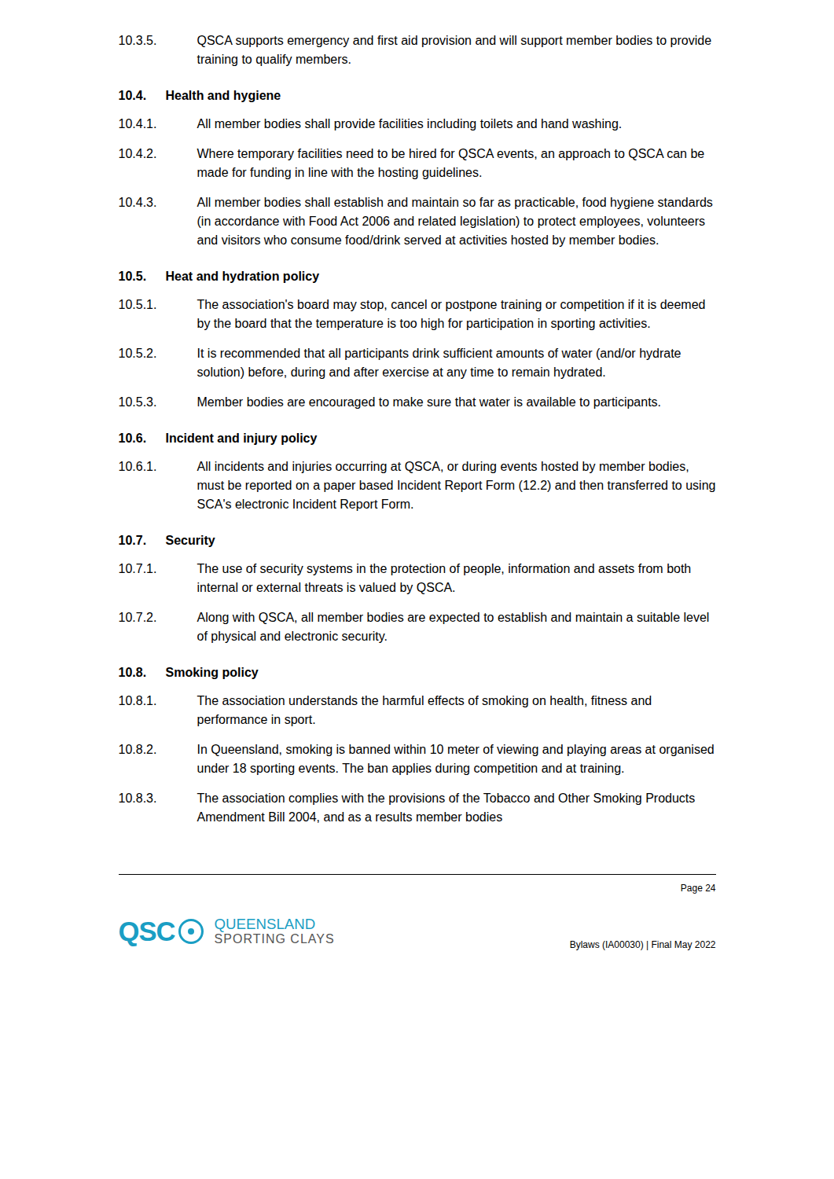10.3.5.
QSCA supports emergency and first aid provision and will support member bodies to provide training to qualify members.
10.4. Health and hygiene
10.4.1.
All member bodies shall provide facilities including toilets and hand washing.
10.4.2.
Where temporary facilities need to be hired for QSCA events, an approach to QSCA can be made for funding in line with the hosting guidelines.
10.4.3.
All member bodies shall establish and maintain so far as practicable, food hygiene standards (in accordance with Food Act 2006 and related legislation) to protect employees, volunteers and visitors who consume food/drink served at activities hosted by member bodies.
10.5. Heat and hydration policy
10.5.1.
The association's board may stop, cancel or postpone training or competition if it is deemed by the board that the temperature is too high for participation in sporting activities.
10.5.2.
It is recommended that all participants drink sufficient amounts of water (and/or hydrate solution) before, during and after exercise at any time to remain hydrated.
10.5.3.
Member bodies are encouraged to make sure that water is available to participants.
10.6. Incident and injury policy
10.6.1.
All incidents and injuries occurring at QSCA, or during events hosted by member bodies, must be reported on a paper based Incident Report Form (12.2) and then transferred to using SCA's electronic Incident Report Form.
10.7. Security
10.7.1.
The use of security systems in the protection of people, information and assets from both internal or external threats is valued by QSCA.
10.7.2.
Along with QSCA, all member bodies are expected to establish and maintain a suitable level of physical and electronic security.
10.8. Smoking policy
10.8.1.
The association understands the harmful effects of smoking on health, fitness and performance in sport.
10.8.2.
In Queensland, smoking is banned within 10 meter of viewing and playing areas at organised under 18 sporting events. The ban applies during competition and at training.
10.8.3.
The association complies with the provisions of the Tobacco and Other Smoking Products Amendment Bill 2004, and as a results member bodies
Page 24
QSC
QUEENSLAND
SPORTING CLAYS
Bylaws (IA00030) | Final May 2022